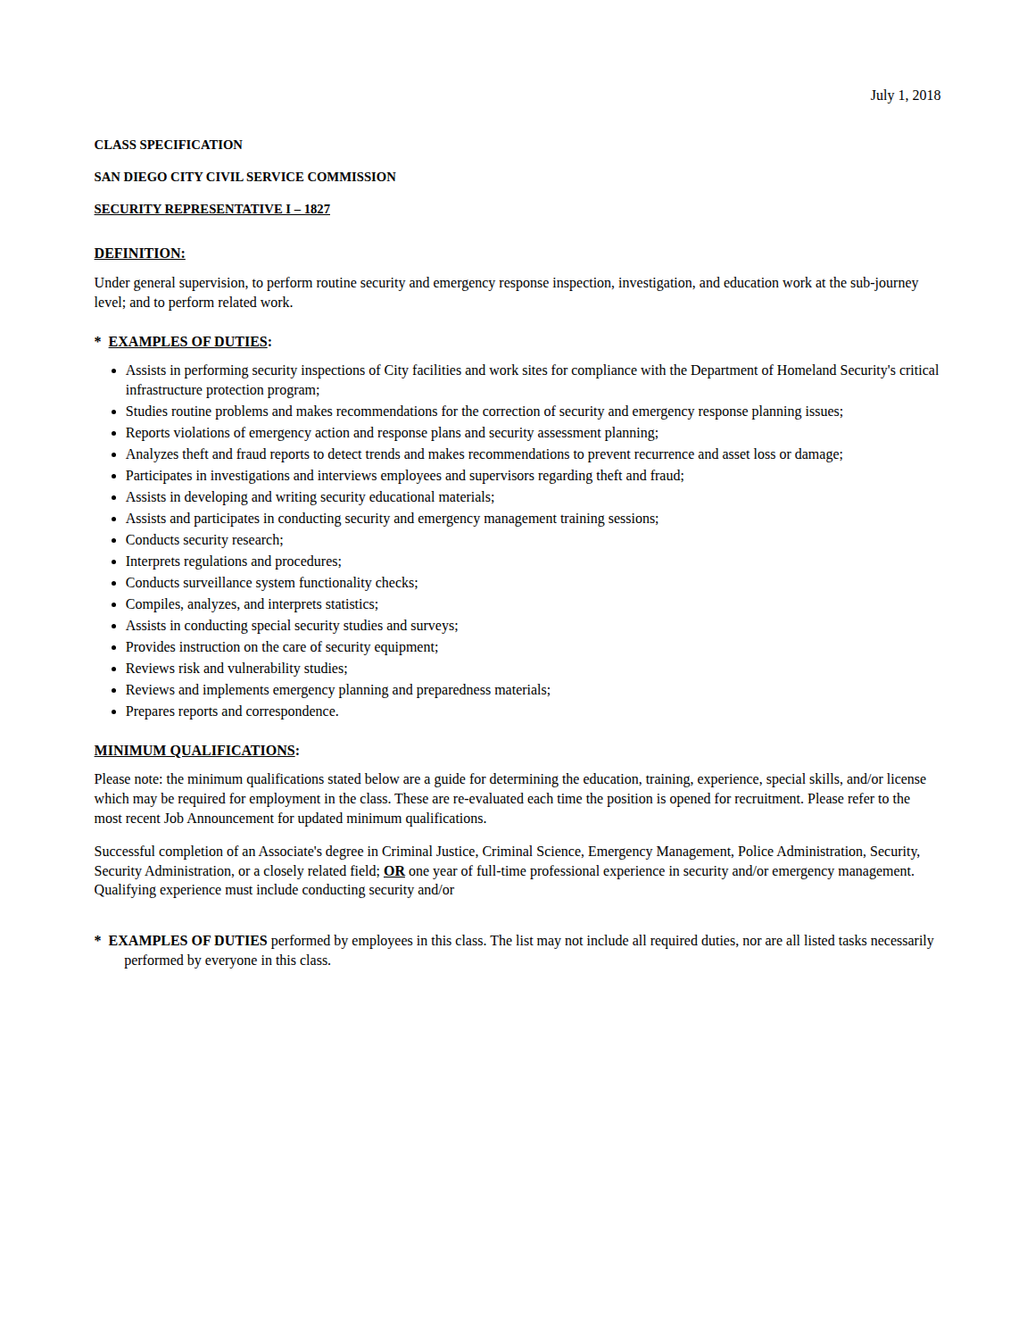July 1, 2018
CLASS SPECIFICATION
SAN DIEGO CITY CIVIL SERVICE COMMISSION
SECURITY REPRESENTATIVE I – 1827
DEFINITION:
Under general supervision, to perform routine security and emergency response inspection, investigation, and education work at the sub-journey level; and to perform related work.
*
EXAMPLES OF DUTIES
:
Assists in performing security inspections of City facilities and work sites for compliance with the Department of Homeland Security's critical infrastructure protection program;
Studies routine problems and makes recommendations for the correction of security and emergency response planning issues;
Reports violations of emergency action and response plans and security assessment planning;
Analyzes theft and fraud reports to detect trends and makes recommendations to prevent recurrence and asset loss or damage;
Participates in investigations and interviews employees and supervisors regarding theft and fraud;
Assists in developing and writing security educational materials;
Assists and participates in conducting security and emergency management training sessions;
Conducts security research;
Interprets regulations and procedures;
Conducts surveillance system functionality checks;
Compiles, analyzes, and interprets statistics;
Assists in conducting special security studies and surveys;
Provides instruction on the care of security equipment;
Reviews risk and vulnerability studies;
Reviews and implements emergency planning and preparedness materials;
Prepares reports and correspondence.
MINIMUM QUALIFICATIONS
:
Please note: the minimum qualifications stated below are a guide for determining the education, training, experience, special skills, and/or license which may be required for employment in the class. These are re-evaluated each time the position is opened for recruitment. Please refer to the most recent Job Announcement for updated minimum qualifications.
Successful completion of an Associate's degree in Criminal Justice, Criminal Science, Emergency Management, Police Administration, Security, Security Administration, or a closely related field; OR one year of full-time professional experience in security and/or emergency management. Qualifying experience must include conducting security and/or
*EXAMPLES OF DUTIES performed by employees in this class. The list may not include all required duties, nor are all listed tasks necessarily performed by everyone in this class.